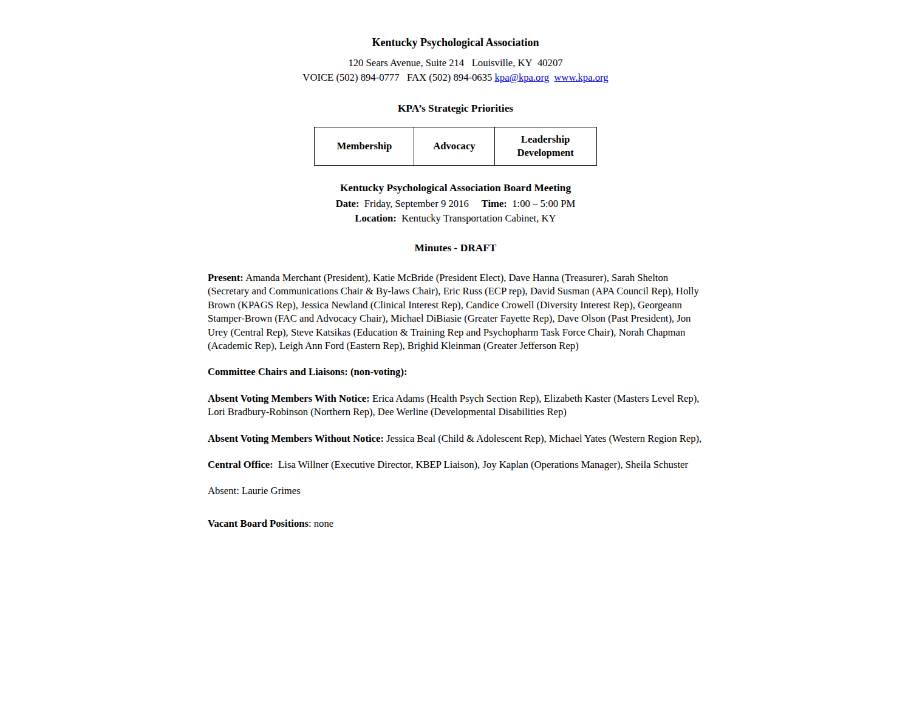Kentucky Psychological Association
120 Sears Avenue, Suite 214 Louisville, KY 40207
VOICE (502) 894-0777 FAX (502) 894-0635 kpa@kpa.org www.kpa.org
KPA’s Strategic Priorities
| Membership | Advocacy | Leadership Development |
Kentucky Psychological Association Board Meeting
Date: Friday, September 9 2016 Time: 1:00 – 5:00 PM
Location: Kentucky Transportation Cabinet, KY
Minutes - DRAFT
Present: Amanda Merchant (President), Katie McBride (President Elect), Dave Hanna (Treasurer), Sarah Shelton (Secretary and Communications Chair & By-laws Chair), Eric Russ (ECP rep), David Susman (APA Council Rep), Holly Brown (KPAGS Rep), Jessica Newland (Clinical Interest Rep), Candice Crowell (Diversity Interest Rep), Georgeann Stamper-Brown (FAC and Advocacy Chair), Michael DiBiasie (Greater Fayette Rep), Dave Olson (Past President), Jon Urey (Central Rep), Steve Katsikas (Education & Training Rep and Psychopharm Task Force Chair), Norah Chapman (Academic Rep), Leigh Ann Ford (Eastern Rep), Brighid Kleinman (Greater Jefferson Rep)
Committee Chairs and Liaisons: (non-voting):
Absent Voting Members With Notice: Erica Adams (Health Psych Section Rep), Elizabeth Kaster (Masters Level Rep), Lori Bradbury-Robinson (Northern Rep), Dee Werline (Developmental Disabilities Rep)
Absent Voting Members Without Notice: Jessica Beal (Child & Adolescent Rep), Michael Yates (Western Region Rep),
Central Office: Lisa Willner (Executive Director, KBEP Liaison), Joy Kaplan (Operations Manager), Sheila Schuster
Absent: Laurie Grimes
Vacant Board Positions: none